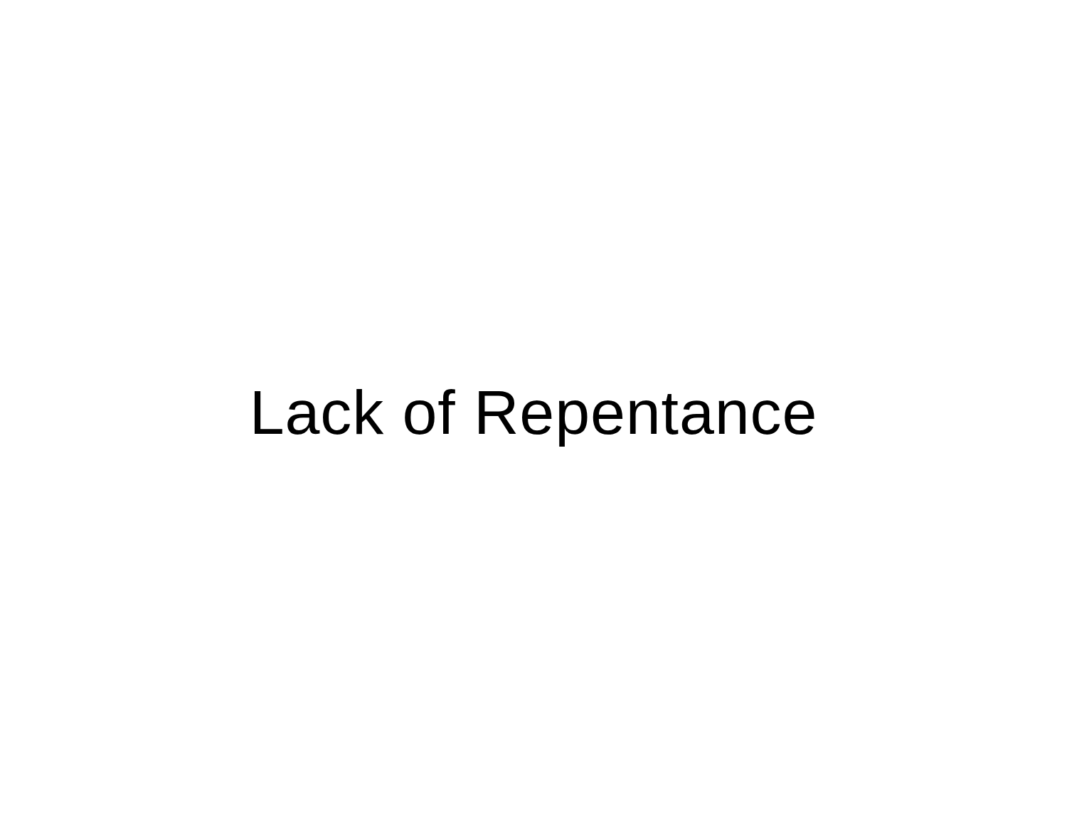Lack of Repentance